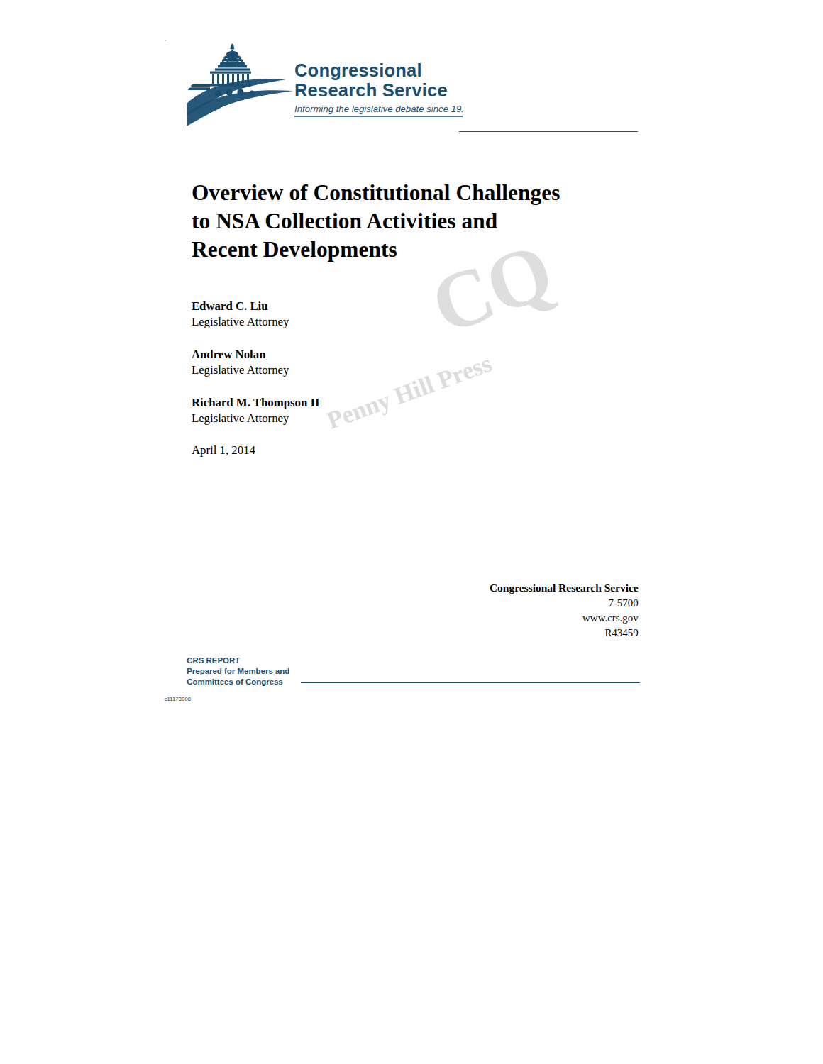.
Congressional Research Service Informing the legislative debate since 1914
CQ
Penny Hill Press
Overview of Constitutional Challenges
to NSA Collection Activities and
Recent Developments
Edward C. Liu
Legislative Attorney
Andrew Nolan
Legislative Attorney
Richard M. Thompson II
Legislative Attorney
April 1, 2014
Congressional Research Service
7-5700
www.crs.gov
R43459
CRS REPORT
Prepared for Members and
Committees of Congress
c11173008